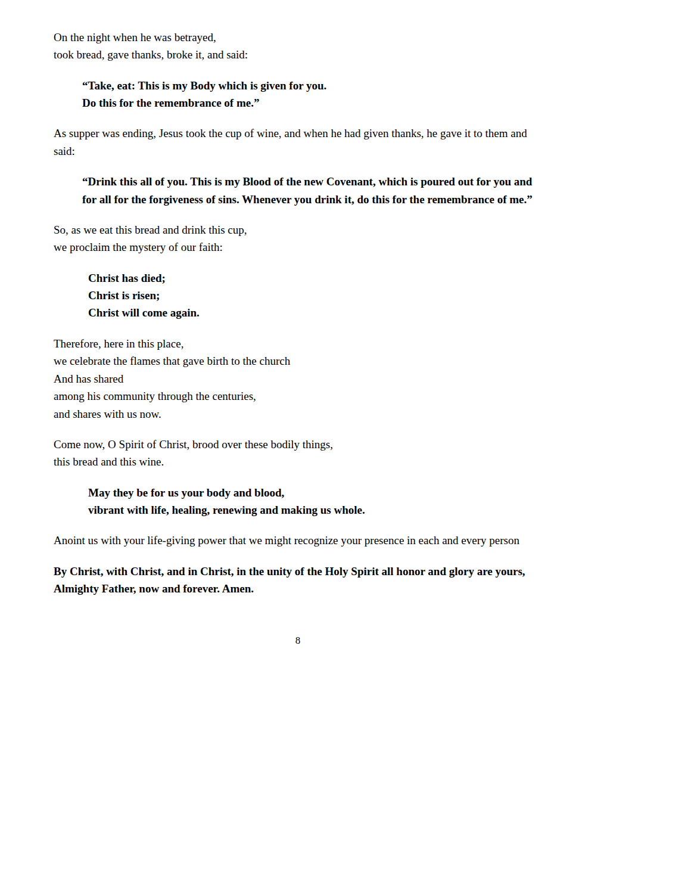On the night when he was betrayed,
took bread, gave thanks, broke it, and said:
“Take, eat: This is my Body which is given for you.
Do this for the remembrance of me.”
As supper was ending, Jesus took the cup of wine, and when he had given thanks, he gave it to them and said:
“Drink this all of you. This is my Blood of the new Covenant, which is poured out for you and for all for the forgiveness of sins. Whenever you drink it, do this for the remembrance of me.”
So, as we eat this bread and drink this cup,
we proclaim the mystery of our faith:
Christ has died;
Christ is risen;
Christ will come again.
Therefore, here in this place,
we celebrate the flames that gave birth to the church
And has shared
among his community through the centuries,
and shares with us now.
Come now, O Spirit of Christ, brood over these bodily things,
this bread and this wine.
May they be for us your body and blood,
vibrant with life, healing, renewing and making us whole.
Anoint us with your life-giving power that we might recognize your presence in each and every person
By Christ, with Christ, and in Christ, in the unity of the Holy Spirit all honor and glory are yours, Almighty Father, now and forever. Amen.
8